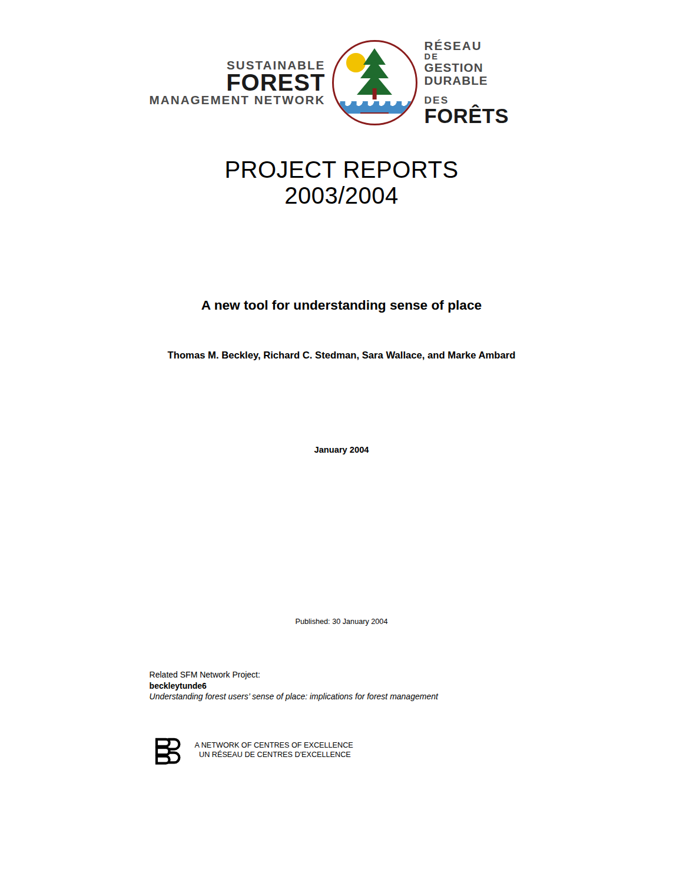SUSTAINABLE
FOREST
MANAGEMENT NETWORK
RÉSEAU
DE
GESTION DURABLE
DES FORÊTS
PROJECT REPORTS 2003/2004
A new tool for understanding sense of place
Thomas M. Beckley, Richard C. Stedman, Sara Wallace, and Marke Ambard
January 2004
Published: 30 January 2004
Related SFM Network Project:
beckleytunde6
Understanding forest users’ sense of place: implications for forest management
A NETWORK OF CENTRES OF EXCELLENCE
UN RÉSEAU DE CENTRES D'EXCELLENCE